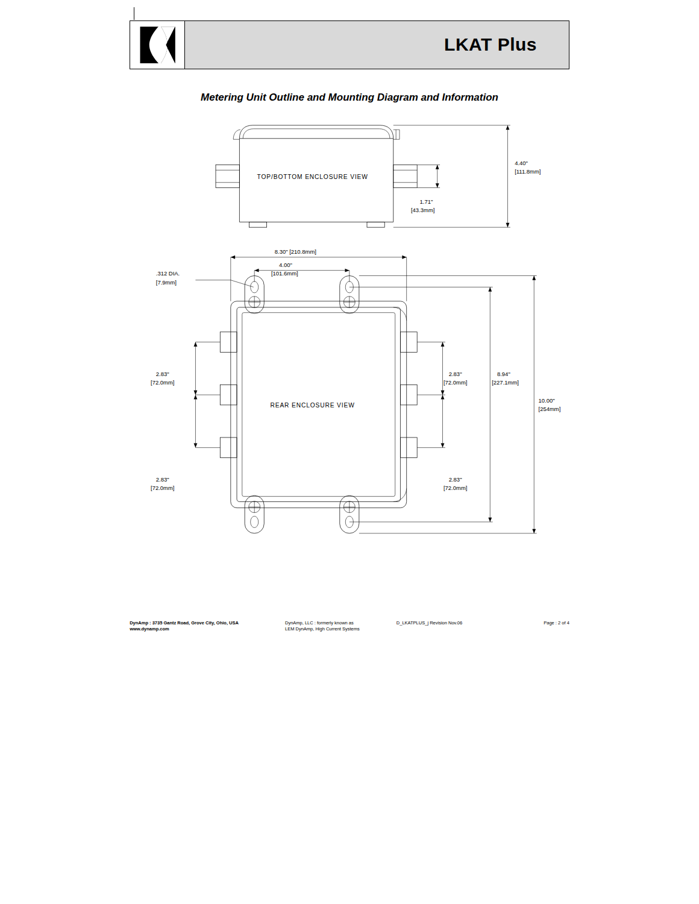LKAT Plus
Metering Unit Outline and Mounting Diagram and Information
TOP/BOTTOM ENCLOSURE VIEW 4.40" [111.8mm] 1.71" [43.3mm] REAR ENCLOSURE VIEW .312 DIA. [7.9mm] 8.30" [210.8mm] 4.00" [101.6mm] 2.83" [72.0mm] 2.83" [72.0mm] 2.83" [72.0mm] 2.83" [72.0mm] 8.94" [227.1mm] 10.00" [254mm]
DynAmp : 3735 Gantz Road, Grove City, Ohio, USA
www.dynamp.com
DynAmp, LLC : formerly known as
LEM DynAmp, High Current Systems
D_LKATPLUS_j Revision Nov.06
Page : 2 of 4